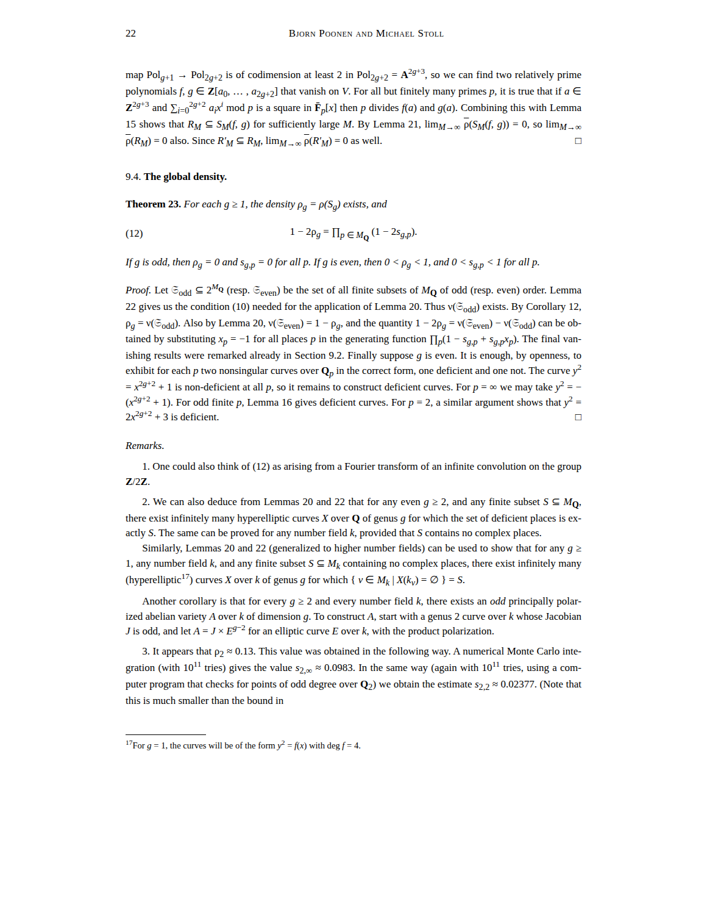22 Bjorn Poonen and Michael Stoll
map Polg+1 → Pol2g+2 is of codimension at least 2 in Pol2g+2 = A2g+3, so we can find two relatively prime polynomials f, g ∈ Z[a0, … , a2g+2] that vanish on V. For all but finitely many primes p, it is true that if a ∈ Z2g+3 and ∑i=02g+2 aixi mod p is a square in F̄p[x] then p divides f(a) and g(a). Combining this with Lemma 15 shows that RM ⊆ SM(f, g) for sufficiently large M. By Lemma 21, limM→∞ ρ(SM(f, g)) = 0, so limM→∞ ρ(RM) = 0 also. Since R′M ⊆ RM, limM→∞ ρ(R′M) = 0 as well. □
9.4. The global density.
Theorem 23. For each g ≥ 1, the density ρg = ρ(Sg) exists, and
(12) 1 − 2ρg = ∏p ∈ MQ (1 − 2sg,p).
If g is odd, then ρg = 0 and sg,p = 0 for all p. If g is even, then 0 < ρg < 1, and 0 < sg,p < 1 for all p.
Proof. Let 𝔖odd ⊆ 2MQ (resp. 𝔖even) be the set of all finite subsets of MQ of odd (resp. even) order. Lemma 22 gives us the condition (10) needed for the application of Lemma 20. Thus ν(𝔖odd) exists. By Corollary 12, ρg = ν(𝔖odd). Also by Lemma 20, ν(𝔖even) = 1 − ρg, and the quantity 1 − 2ρg = ν(𝔖even) − ν(𝔖odd) can be obtained by substituting xp = −1 for all places p in the generating function ∏p(1 − sg,p + sg,pxp). The final vanishing results were remarked already in Section 9.2. Finally suppose g is even. It is enough, by openness, to exhibit for each p two nonsingular curves over Qp in the correct form, one deficient and one not. The curve y2 = x2g+2 + 1 is non-deficient at all p, so it remains to construct deficient curves. For p = ∞ we may take y2 = −(x2g+2 + 1). For odd finite p, Lemma 16 gives deficient curves. For p = 2, a similar argument shows that y2 = 2x2g+2 + 3 is deficient. □
Remarks.
One could also think of (12) as arising from a Fourier transform of an infinite convolution on the group Z/2Z.
We can also deduce from Lemmas 20 and 22 that for any even g ≥ 2, and any finite subset S ⊆ MQ, there exist infinitely many hyperelliptic curves X over Q of genus g for which the set of deficient places is exactly S. The same can be proved for any number field k, provided that S contains no complex places.
Similarly, Lemmas 20 and 22 (generalized to higher number fields) can be used to show that for any g ≥ 1, any number field k, and any finite subset S ⊆ Mk containing no complex places, there exist infinitely many (hyperelliptic17) curves X over k of genus g for which { v ∈ Mk | X(kv) = ∅ } = S.
Another corollary is that for every g ≥ 2 and every number field k, there exists an odd principally polarized abelian variety A over k of dimension g. To construct A, start with a genus 2 curve over k whose Jacobian J is odd, and let A = J × Eg−2 for an elliptic curve E over k, with the product polarization.
It appears that ρ2 ≈ 0.13. This value was obtained in the following way. A numerical Monte Carlo integration (with 1011 tries) gives the value s2,∞ ≈ 0.0983. In the same way (again with 1011 tries, using a computer program that checks for points of odd degree over Q2) we obtain the estimate s2,2 ≈ 0.02377. (Note that this is much smaller than the bound in
17For g = 1, the curves will be of the form y2 = f(x) with deg f = 4.